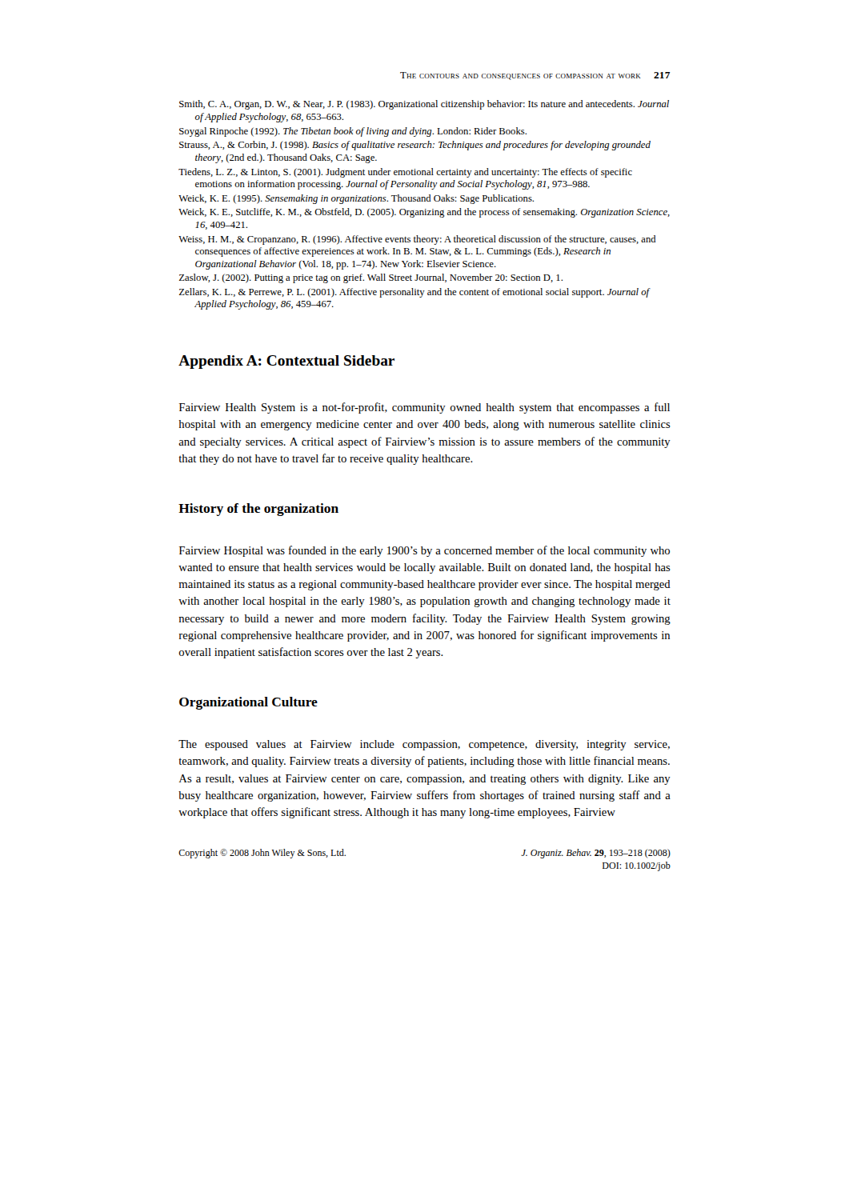The contours and consequences of compassion at work217
Smith, C. A., Organ, D. W., & Near, J. P. (1983). Organizational citizenship behavior: Its nature and antecedents. Journal of Applied Psychology, 68, 653–663.
Soygal Rinpoche (1992). The Tibetan book of living and dying. London: Rider Books.
Strauss, A., & Corbin, J. (1998). Basics of qualitative research: Techniques and procedures for developing grounded theory, (2nd ed.). Thousand Oaks, CA: Sage.
Tiedens, L. Z., & Linton, S. (2001). Judgment under emotional certainty and uncertainty: The effects of specific emotions on information processing. Journal of Personality and Social Psychology, 81, 973–988.
Weick, K. E. (1995). Sensemaking in organizations. Thousand Oaks: Sage Publications.
Weick, K. E., Sutcliffe, K. M., & Obstfeld, D. (2005). Organizing and the process of sensemaking. Organization Science, 16, 409–421.
Weiss, H. M., & Cropanzano, R. (1996). Affective events theory: A theoretical discussion of the structure, causes, and consequences of affective expereiences at work. In B. M. Staw, & L. L. Cummings (Eds.), Research in Organizational Behavior (Vol. 18, pp. 1–74). New York: Elsevier Science.
Zaslow, J. (2002). Putting a price tag on grief. Wall Street Journal, November 20: Section D, 1.
Zellars, K. L., & Perrewe, P. L. (2001). Affective personality and the content of emotional social support. Journal of Applied Psychology, 86, 459–467.
Appendix A: Contextual Sidebar
Fairview Health System is a not-for-profit, community owned health system that encompasses a full hospital with an emergency medicine center and over 400 beds, along with numerous satellite clinics and specialty services. A critical aspect of Fairview’s mission is to assure members of the community that they do not have to travel far to receive quality healthcare.
History of the organization
Fairview Hospital was founded in the early 1900’s by a concerned member of the local community who wanted to ensure that health services would be locally available. Built on donated land, the hospital has maintained its status as a regional community-based healthcare provider ever since. The hospital merged with another local hospital in the early 1980’s, as population growth and changing technology made it necessary to build a newer and more modern facility. Today the Fairview Health System growing regional comprehensive healthcare provider, and in 2007, was honored for significant improvements in overall inpatient satisfaction scores over the last 2 years.
Organizational Culture
The espoused values at Fairview include compassion, competence, diversity, integrity service, teamwork, and quality. Fairview treats a diversity of patients, including those with little financial means. As a result, values at Fairview center on care, compassion, and treating others with dignity. Like any busy healthcare organization, however, Fairview suffers from shortages of trained nursing staff and a workplace that offers significant stress. Although it has many long-time employees, Fairview
Copyright © 2008 John Wiley & Sons, Ltd.
J. Organiz. Behav. 29, 193–218 (2008)
DOI: 10.1002/job